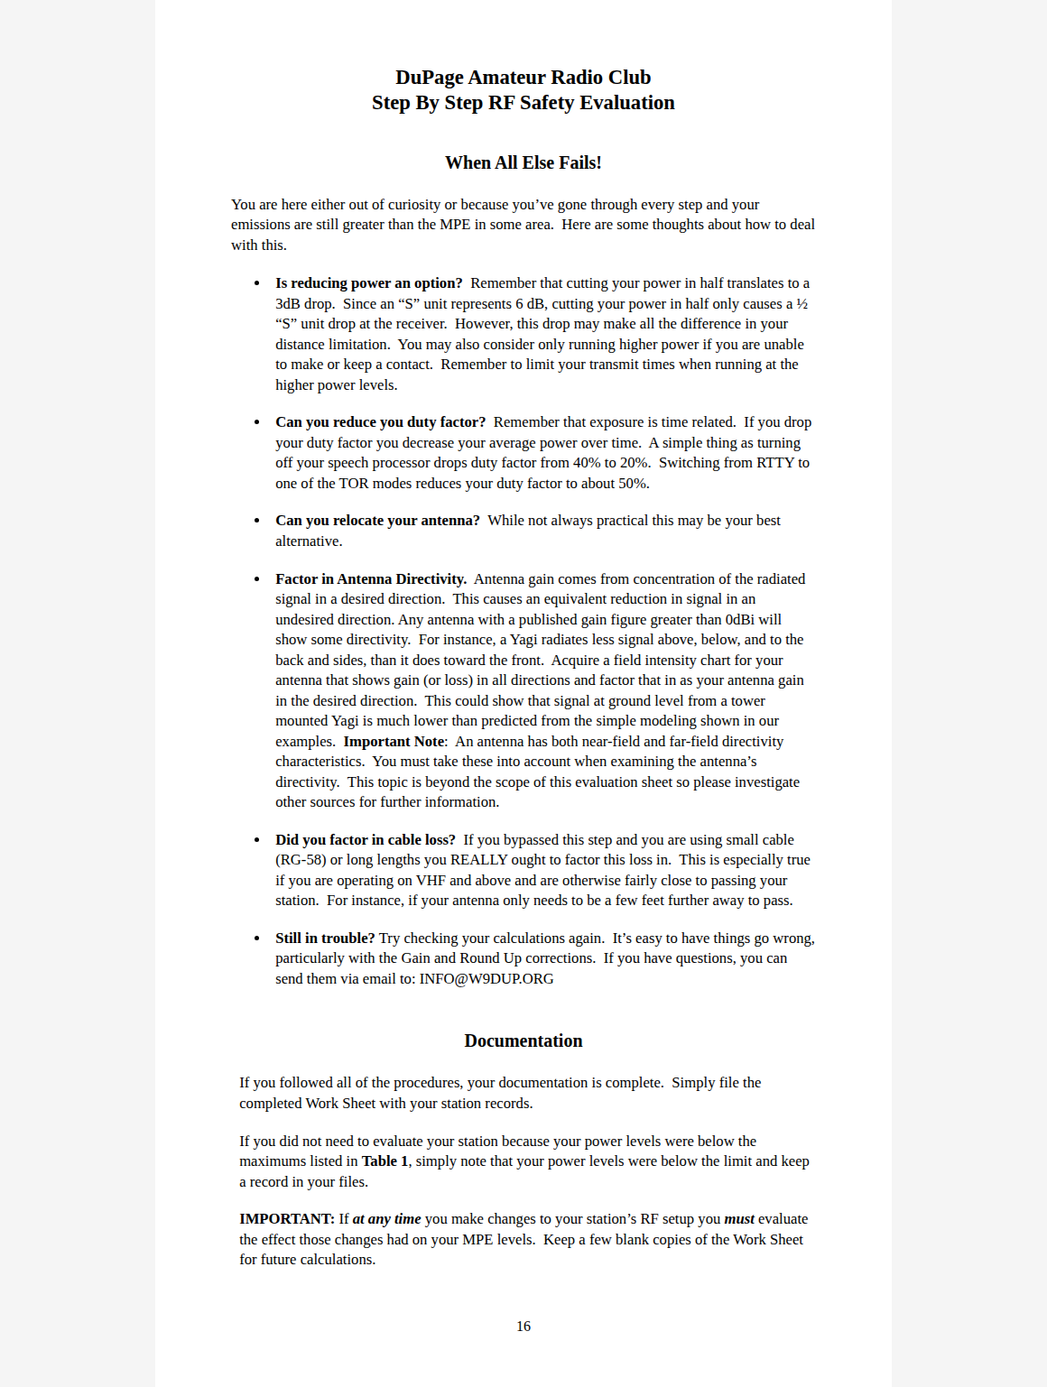DuPage Amateur Radio Club
Step By Step RF Safety Evaluation
When All Else Fails!
You are here either out of curiosity or because you’ve gone through every step and your emissions are still greater than the MPE in some area. Here are some thoughts about how to deal with this.
Is reducing power an option? Remember that cutting your power in half translates to a 3dB drop. Since an “S” unit represents 6 dB, cutting your power in half only causes a ½ “S” unit drop at the receiver. However, this drop may make all the difference in your distance limitation. You may also consider only running higher power if you are unable to make or keep a contact. Remember to limit your transmit times when running at the higher power levels.
Can you reduce you duty factor? Remember that exposure is time related. If you drop your duty factor you decrease your average power over time. A simple thing as turning off your speech processor drops duty factor from 40% to 20%. Switching from RTTY to one of the TOR modes reduces your duty factor to about 50%.
Can you relocate your antenna? While not always practical this may be your best alternative.
Factor in Antenna Directivity. Antenna gain comes from concentration of the radiated signal in a desired direction. This causes an equivalent reduction in signal in an undesired direction. Any antenna with a published gain figure greater than 0dBi will show some directivity. For instance, a Yagi radiates less signal above, below, and to the back and sides, than it does toward the front. Acquire a field intensity chart for your antenna that shows gain (or loss) in all directions and factor that in as your antenna gain in the desired direction. This could show that signal at ground level from a tower mounted Yagi is much lower than predicted from the simple modeling shown in our examples. Important Note: An antenna has both near-field and far-field directivity characteristics. You must take these into account when examining the antenna’s directivity. This topic is beyond the scope of this evaluation sheet so please investigate other sources for further information.
Did you factor in cable loss? If you bypassed this step and you are using small cable (RG-58) or long lengths you REALLY ought to factor this loss in. This is especially true if you are operating on VHF and above and are otherwise fairly close to passing your station. For instance, if your antenna only needs to be a few feet further away to pass.
Still in trouble? Try checking your calculations again. It’s easy to have things go wrong, particularly with the Gain and Round Up corrections. If you have questions, you can send them via email to: INFO@W9DUP.ORG
Documentation
If you followed all of the procedures, your documentation is complete. Simply file the completed Work Sheet with your station records.
If you did not need to evaluate your station because your power levels were below the maximums listed in Table 1, simply note that your power levels were below the limit and keep a record in your files.
IMPORTANT: If at any time you make changes to your station’s RF setup you must evaluate the effect those changes had on your MPE levels. Keep a few blank copies of the Work Sheet for future calculations.
16